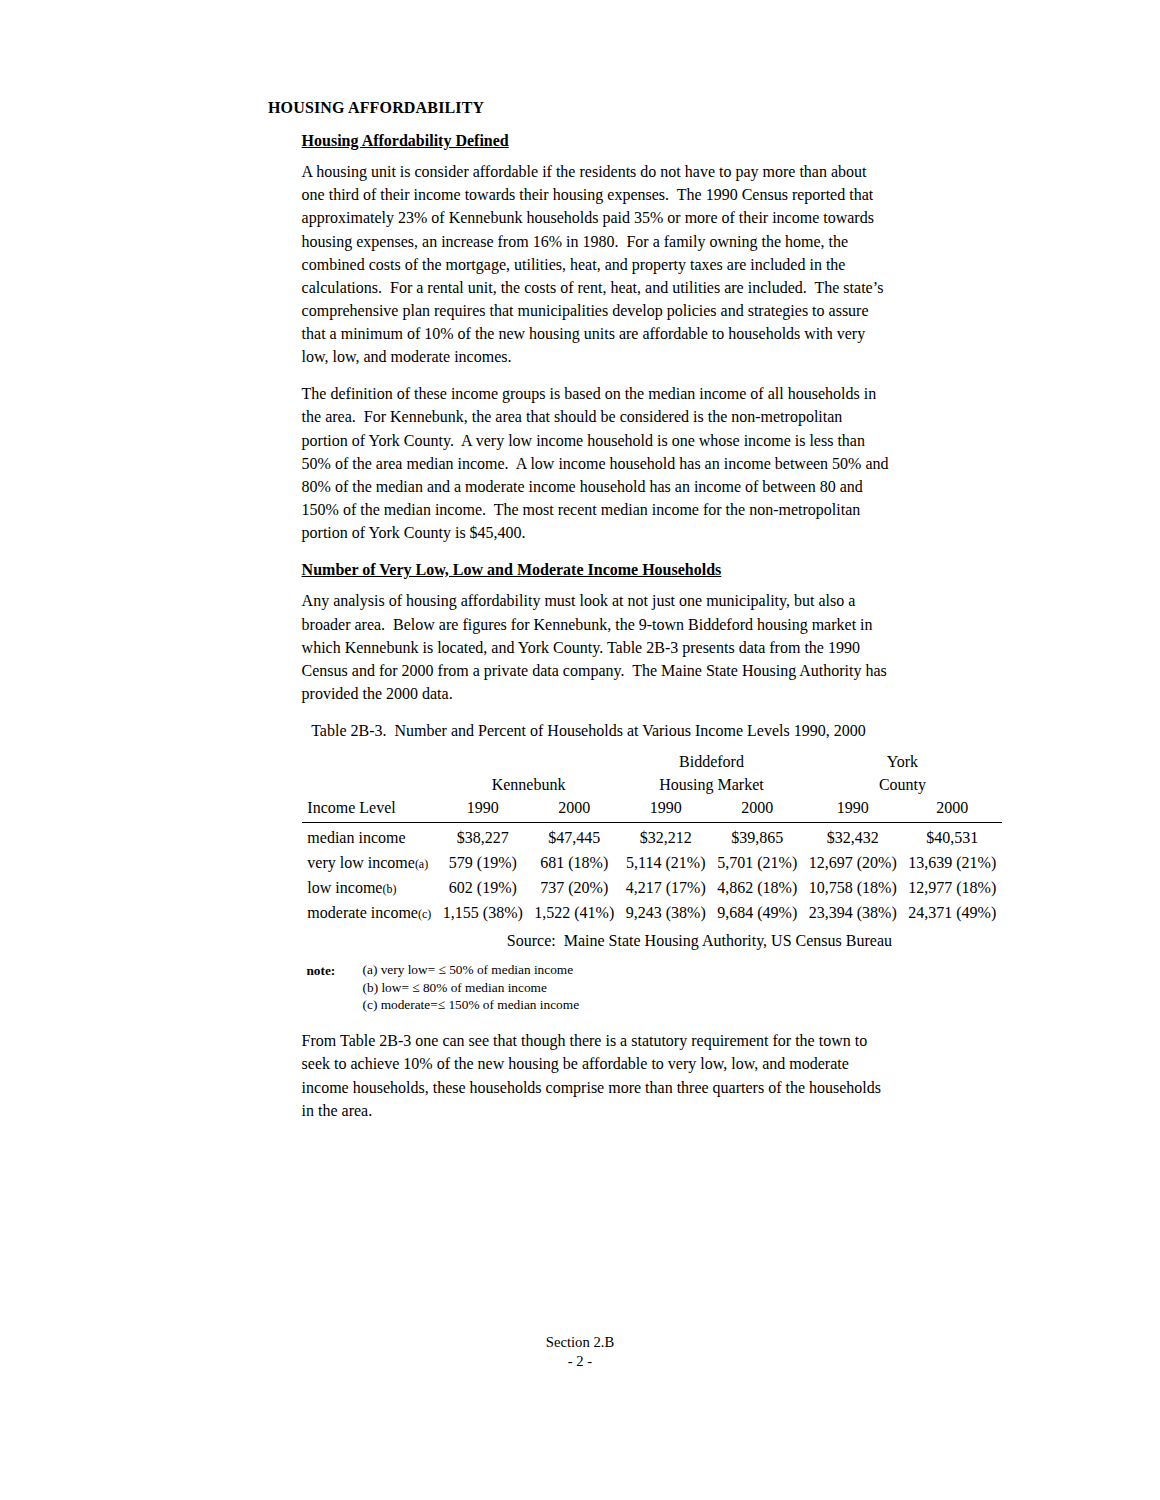HOUSING AFFORDABILITY
Housing Affordability Defined
A housing unit is consider affordable if the residents do not have to pay more than about one third of their income towards their housing expenses. The 1990 Census reported that approximately 23% of Kennebunk households paid 35% or more of their income towards housing expenses, an increase from 16% in 1980. For a family owning the home, the combined costs of the mortgage, utilities, heat, and property taxes are included in the calculations. For a rental unit, the costs of rent, heat, and utilities are included. The state’s comprehensive plan requires that municipalities develop policies and strategies to assure that a minimum of 10% of the new housing units are affordable to households with very low, low, and moderate incomes.
The definition of these income groups is based on the median income of all households in the area. For Kennebunk, the area that should be considered is the non-metropolitan portion of York County. A very low income household is one whose income is less than 50% of the area median income. A low income household has an income between 50% and 80% of the median and a moderate income household has an income of between 80 and 150% of the median income. The most recent median income for the non-metropolitan portion of York County is $45,400.
Number of Very Low, Low and Moderate Income Households
Any analysis of housing affordability must look at not just one municipality, but also a broader area. Below are figures for Kennebunk, the 9-town Biddeford housing market in which Kennebunk is located, and York County. Table 2B-3 presents data from the 1990 Census and for 2000 from a private data company. The Maine State Housing Authority has provided the 2000 data.
Table 2B-3. Number and Percent of Households at Various Income Levels 1990, 2000
| | | Biddeford | York |
| --- | --- | --- | --- |
| | Kennebunk | Housing Market | County |
| Income Level | 1990 | 2000 | 1990 | 2000 | 1990 | 2000 |
| median income | $38,227 | $47,445 | $32,212 | $39,865 | $32,432 | $40,531 |
| very low income (a) | 579 (19%) | 681 (18%) | 5,114 (21%) | 5,701 (21%) | 12,697 (20%) | 13,639 (21%) |
| low income (b) | 602 (19%) | 737 (20%) | 4,217 (17%) | 4,862 (18%) | 10,758 (18%) | 12,977 (18%) |
| moderate income (c) | 1,155 (38%) | 1,522 (41%) | 9,243 (38%) | 9,684 (49%) | 23,394 (38%) | 24,371 (49%) |
Source: Maine State Housing Authority, US Census Bureau
note:
(a) very low= ≤ 50% of median income
(b) low= ≤ 80% of median income
(c) moderate=≤ 150% of median income
From Table 2B-3 one can see that though there is a statutory requirement for the town to seek to achieve 10% of the new housing be affordable to very low, low, and moderate income households, these households comprise more than three quarters of the households in the area.
Section 2.B
- 2 -